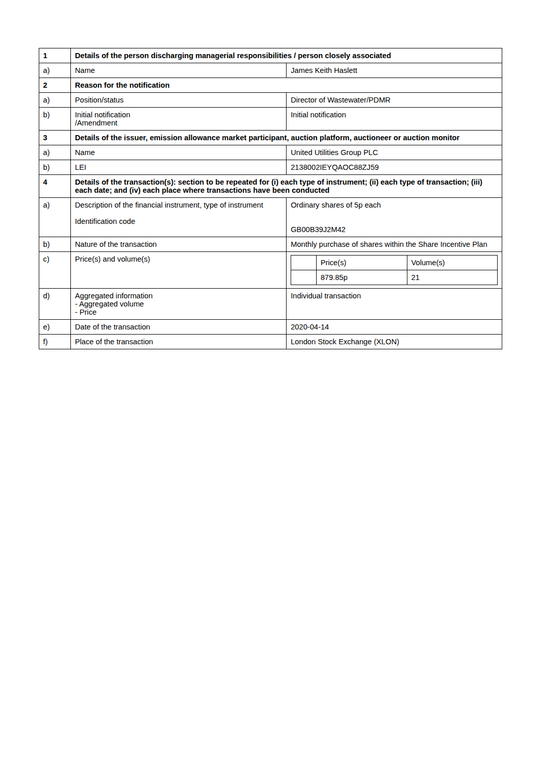| 1 | Details of the person discharging managerial responsibilities / person closely associated |
| a) | Name | James Keith Haslett |
| 2 | Reason for the notification |
| a) | Position/status | Director of Wastewater/PDMR |
| b) | Initial notification /Amendment | Initial notification |
| 3 | Details of the issuer, emission allowance market participant, auction platform, auctioneer or auction monitor |
| a) | Name | United Utilities Group PLC |
| b) | LEI | 2138002IEYQAOC88ZJ59 |
| 4 | Details of the transaction(s): section to be repeated for (i) each type of instrument; (ii) each type of transaction; (iii) each date; and (iv) each place where transactions have been conducted |
| a) | Description of the financial instrument, type of instrument Identification code | Ordinary shares of 5p each GB00B39J2M42 |
| b) | Nature of the transaction | Monthly purchase of shares within the Share Incentive Plan |
| c) | Price(s) and volume(s) | / / Price(s) / Volume(s) / / / 879.85p / 21 / |
| d) | Aggregated information - Aggregated volume - Price | Individual transaction |
| e) | Date of the transaction | 2020-04-14 |
| f) | Place of the transaction | London Stock Exchange (XLON) |